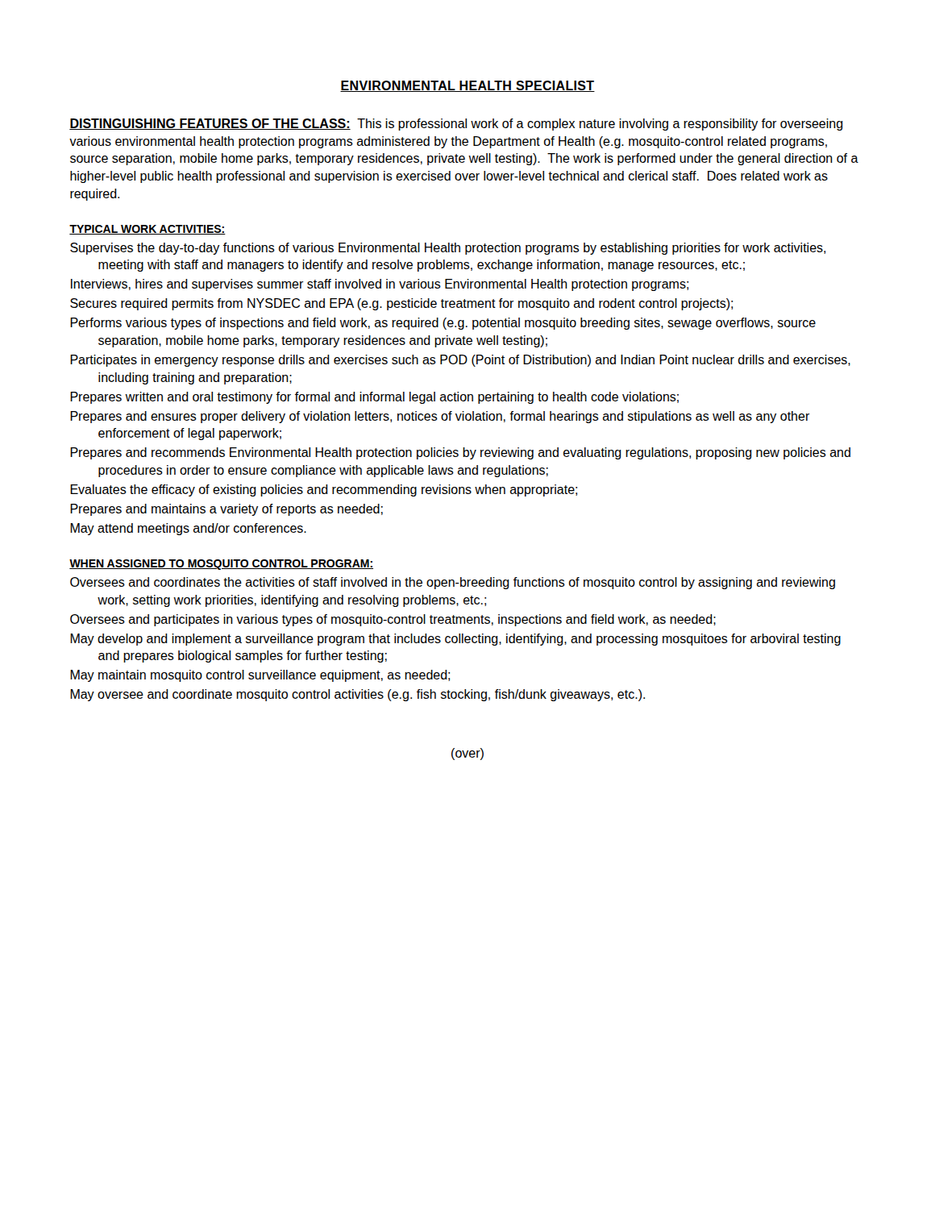ENVIRONMENTAL HEALTH SPECIALIST
DISTINGUISHING FEATURES OF THE CLASS: This is professional work of a complex nature involving a responsibility for overseeing various environmental health protection programs administered by the Department of Health (e.g. mosquito-control related programs, source separation, mobile home parks, temporary residences, private well testing). The work is performed under the general direction of a higher-level public health professional and supervision is exercised over lower-level technical and clerical staff. Does related work as required.
TYPICAL WORK ACTIVITIES:
Supervises the day-to-day functions of various Environmental Health protection programs by establishing priorities for work activities, meeting with staff and managers to identify and resolve problems, exchange information, manage resources, etc.;
Interviews, hires and supervises summer staff involved in various Environmental Health protection programs;
Secures required permits from NYSDEC and EPA (e.g. pesticide treatment for mosquito and rodent control projects);
Performs various types of inspections and field work, as required (e.g. potential mosquito breeding sites, sewage overflows, source separation, mobile home parks, temporary residences and private well testing);
Participates in emergency response drills and exercises such as POD (Point of Distribution) and Indian Point nuclear drills and exercises, including training and preparation;
Prepares written and oral testimony for formal and informal legal action pertaining to health code violations;
Prepares and ensures proper delivery of violation letters, notices of violation, formal hearings and stipulations as well as any other enforcement of legal paperwork;
Prepares and recommends Environmental Health protection policies by reviewing and evaluating regulations, proposing new policies and procedures in order to ensure compliance with applicable laws and regulations;
Evaluates the efficacy of existing policies and recommending revisions when appropriate;
Prepares and maintains a variety of reports as needed;
May attend meetings and/or conferences.
WHEN ASSIGNED TO MOSQUITO CONTROL PROGRAM:
Oversees and coordinates the activities of staff involved in the open-breeding functions of mosquito control by assigning and reviewing work, setting work priorities, identifying and resolving problems, etc.;
Oversees and participates in various types of mosquito-control treatments, inspections and field work, as needed;
May develop and implement a surveillance program that includes collecting, identifying, and processing mosquitoes for arboviral testing and prepares biological samples for further testing;
May maintain mosquito control surveillance equipment, as needed;
May oversee and coordinate mosquito control activities (e.g. fish stocking, fish/dunk giveaways, etc.).
(over)